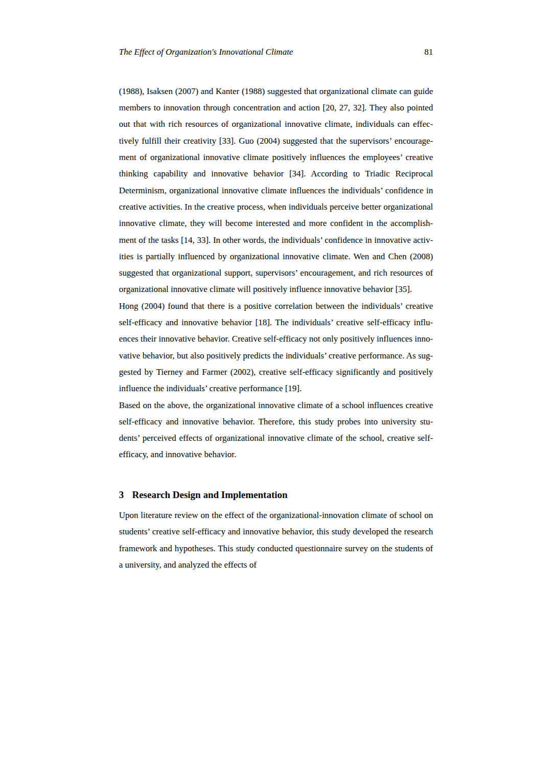The Effect of Organization's Innovational Climate 81
(1988), Isaksen (2007) and Kanter (1988) suggested that organizational climate can guide members to innovation through concentration and action [20, 27, 32]. They also pointed out that with rich resources of organizational innovative climate, individuals can effectively fulfill their creativity [33]. Guo (2004) suggested that the supervisors’ encouragement of organizational innovative climate positively influences the employees’ creative thinking capability and innovative behavior [34]. According to Triadic Reciprocal Determinism, organizational innovative climate influences the individuals’ confidence in creative activities. In the creative process, when individuals perceive better organizational innovative climate, they will become interested and more confident in the accomplishment of the tasks [14, 33]. In other words, the individuals’ confidence in innovative activities is partially influenced by organizational innovative climate. Wen and Chen (2008) suggested that organizational support, supervisors’ encouragement, and rich resources of organizational innovative climate will positively influence innovative behavior [35].
Hong (2004) found that there is a positive correlation between the individuals’ creative self-efficacy and innovative behavior [18]. The individuals’ creative self-efficacy influences their innovative behavior. Creative self-efficacy not only positively influences innovative behavior, but also positively predicts the individuals’ creative performance. As suggested by Tierney and Farmer (2002), creative self-efficacy significantly and positively influence the individuals’ creative performance [19].
Based on the above, the organizational innovative climate of a school influences creative self-efficacy and innovative behavior. Therefore, this study probes into university students’ perceived effects of organizational innovative climate of the school, creative self-efficacy, and innovative behavior.
3 Research Design and Implementation
Upon literature review on the effect of the organizational-innovation climate of school on students’ creative self-efficacy and innovative behavior, this study developed the research framework and hypotheses. This study conducted questionnaire survey on the students of a university, and analyzed the effects of